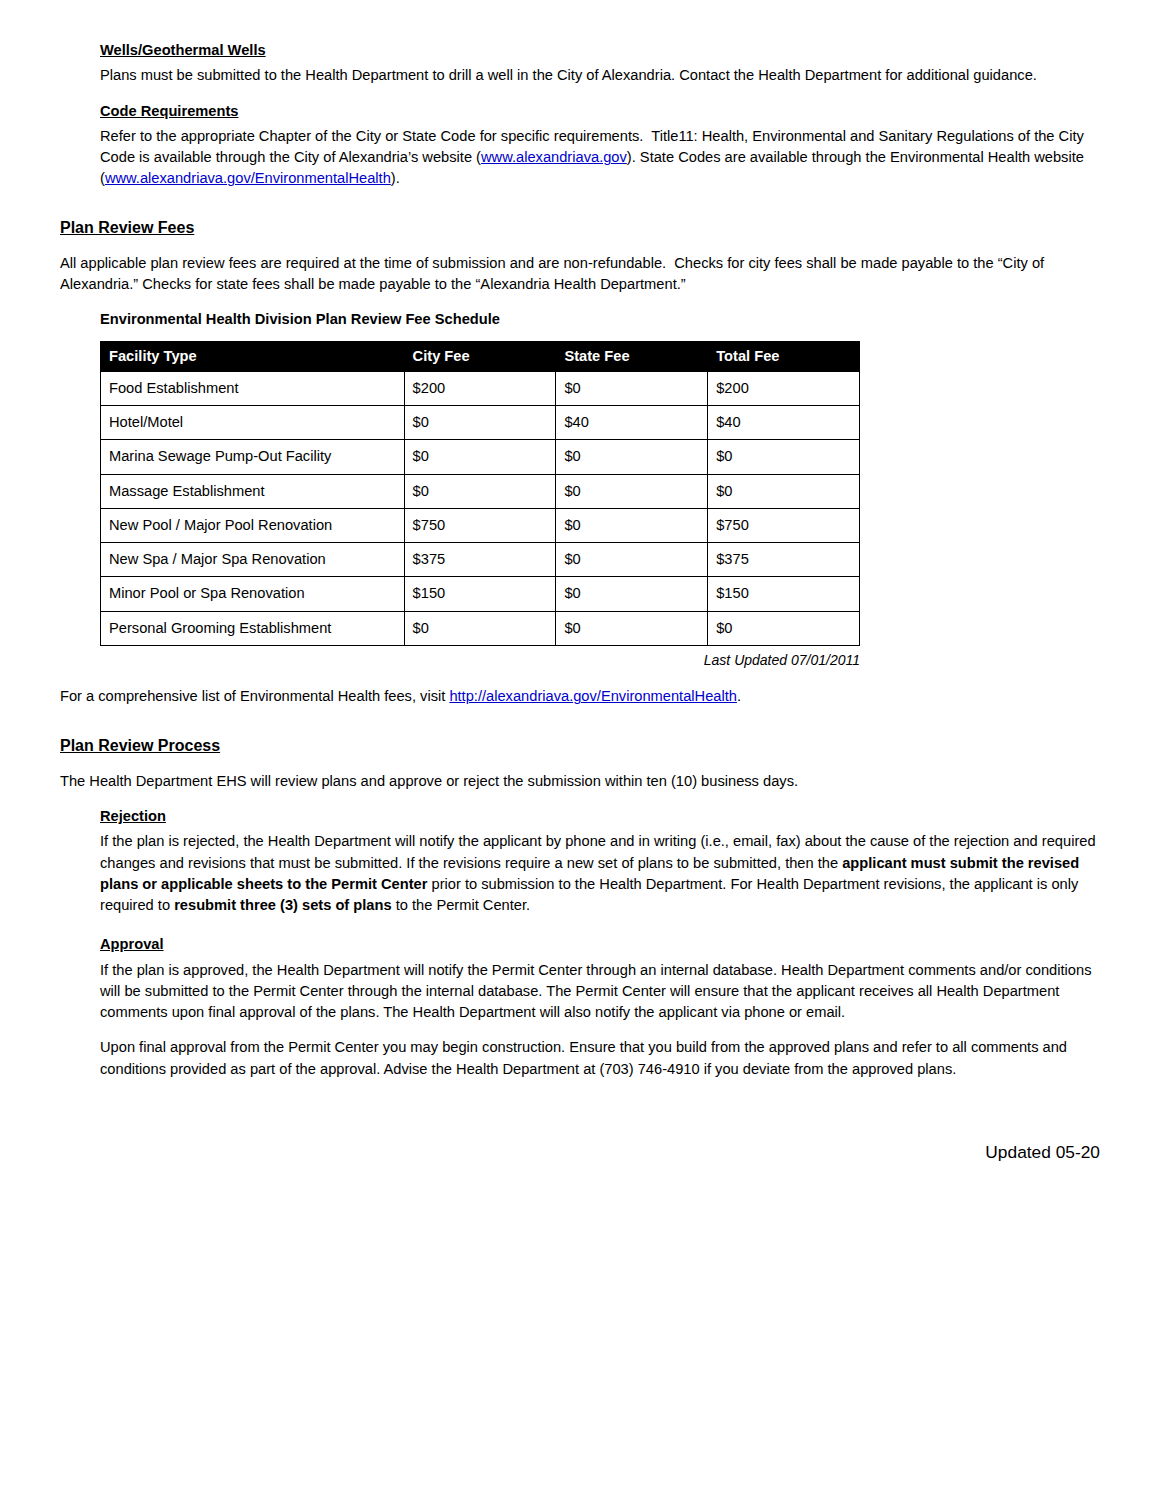Wells/Geothermal Wells
Plans must be submitted to the Health Department to drill a well in the City of Alexandria. Contact the Health Department for additional guidance.
Code Requirements
Refer to the appropriate Chapter of the City or State Code for specific requirements. Title11: Health, Environmental and Sanitary Regulations of the City Code is available through the City of Alexandria’s website (www.alexandriava.gov). State Codes are available through the Environmental Health website (www.alexandriava.gov/EnvironmentalHealth).
Plan Review Fees
All applicable plan review fees are required at the time of submission and are non-refundable. Checks for city fees shall be made payable to the “City of Alexandria.” Checks for state fees shall be made payable to the “Alexandria Health Department.”
Environmental Health Division Plan Review Fee Schedule
| Facility Type | City Fee | State Fee | Total Fee |
| --- | --- | --- | --- |
| Food Establishment | $200 | $0 | $200 |
| Hotel/Motel | $0 | $40 | $40 |
| Marina Sewage Pump-Out Facility | $0 | $0 | $0 |
| Massage Establishment | $0 | $0 | $0 |
| New Pool / Major Pool Renovation | $750 | $0 | $750 |
| New Spa / Major Spa Renovation | $375 | $0 | $375 |
| Minor Pool or Spa Renovation | $150 | $0 | $150 |
| Personal Grooming Establishment | $0 | $0 | $0 |
Last Updated 07/01/2011
For a comprehensive list of Environmental Health fees, visit http://alexandriava.gov/EnvironmentalHealth.
Plan Review Process
The Health Department EHS will review plans and approve or reject the submission within ten (10) business days.
Rejection
If the plan is rejected, the Health Department will notify the applicant by phone and in writing (i.e., email, fax) about the cause of the rejection and required changes and revisions that must be submitted. If the revisions require a new set of plans to be submitted, then the applicant must submit the revised plans or applicable sheets to the Permit Center prior to submission to the Health Department. For Health Department revisions, the applicant is only required to resubmit three (3) sets of plans to the Permit Center.
Approval
If the plan is approved, the Health Department will notify the Permit Center through an internal database. Health Department comments and/or conditions will be submitted to the Permit Center through the internal database. The Permit Center will ensure that the applicant receives all Health Department comments upon final approval of the plans. The Health Department will also notify the applicant via phone or email.
Upon final approval from the Permit Center you may begin construction. Ensure that you build from the approved plans and refer to all comments and conditions provided as part of the approval. Advise the Health Department at (703) 746-4910 if you deviate from the approved plans.
Updated 05-20